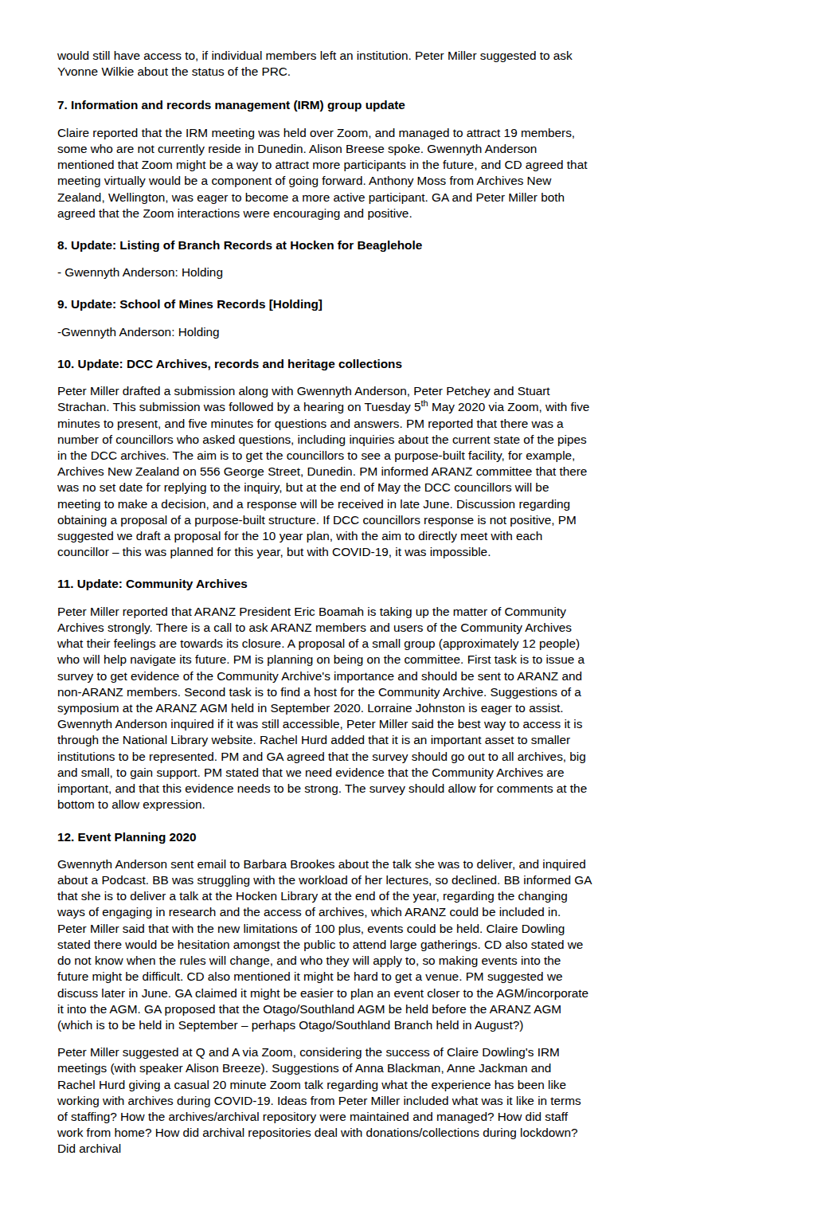would still have access to, if individual members left an institution. Peter Miller suggested to ask Yvonne Wilkie about the status of the PRC.
7. Information and records management (IRM) group update
Claire reported that the IRM meeting was held over Zoom, and managed to attract 19 members, some who are not currently reside in Dunedin. Alison Breese spoke. Gwennyth Anderson mentioned that Zoom might be a way to attract more participants in the future, and CD agreed that meeting virtually would be a component of going forward. Anthony Moss from Archives New Zealand, Wellington, was eager to become a more active participant. GA and Peter Miller both agreed that the Zoom interactions were encouraging and positive.
8. Update: Listing of Branch Records at Hocken for Beaglehole
- Gwennyth Anderson: Holding
9. Update: School of Mines Records [Holding]
-Gwennyth Anderson: Holding
10. Update: DCC Archives, records and heritage collections
Peter Miller drafted a submission along with Gwennyth Anderson, Peter Petchey and Stuart Strachan. This submission was followed by a hearing on Tuesday 5th May 2020 via Zoom, with five minutes to present, and five minutes for questions and answers. PM reported that there was a number of councillors who asked questions, including inquiries about the current state of the pipes in the DCC archives. The aim is to get the councillors to see a purpose-built facility, for example, Archives New Zealand on 556 George Street, Dunedin. PM informed ARANZ committee that there was no set date for replying to the inquiry, but at the end of May the DCC councillors will be meeting to make a decision, and a response will be received in late June. Discussion regarding obtaining a proposal of a purpose-built structure. If DCC councillors response is not positive, PM suggested we draft a proposal for the 10 year plan, with the aim to directly meet with each councillor – this was planned for this year, but with COVID-19, it was impossible.
11. Update: Community Archives
Peter Miller reported that ARANZ President Eric Boamah is taking up the matter of Community Archives strongly. There is a call to ask ARANZ members and users of the Community Archives what their feelings are towards its closure. A proposal of a small group (approximately 12 people) who will help navigate its future. PM is planning on being on the committee. First task is to issue a survey to get evidence of the Community Archive's importance and should be sent to ARANZ and non-ARANZ members. Second task is to find a host for the Community Archive. Suggestions of a symposium at the ARANZ AGM held in September 2020. Lorraine Johnston is eager to assist. Gwennyth Anderson inquired if it was still accessible, Peter Miller said the best way to access it is through the National Library website. Rachel Hurd added that it is an important asset to smaller institutions to be represented. PM and GA agreed that the survey should go out to all archives, big and small, to gain support. PM stated that we need evidence that the Community Archives are important, and that this evidence needs to be strong. The survey should allow for comments at the bottom to allow expression.
12. Event Planning 2020
Gwennyth Anderson sent email to Barbara Brookes about the talk she was to deliver, and inquired about a Podcast. BB was struggling with the workload of her lectures, so declined. BB informed GA that she is to deliver a talk at the Hocken Library at the end of the year, regarding the changing ways of engaging in research and the access of archives, which ARANZ could be included in. Peter Miller said that with the new limitations of 100 plus, events could be held. Claire Dowling stated there would be hesitation amongst the public to attend large gatherings. CD also stated we do not know when the rules will change, and who they will apply to, so making events into the future might be difficult. CD also mentioned it might be hard to get a venue. PM suggested we discuss later in June. GA claimed it might be easier to plan an event closer to the AGM/incorporate it into the AGM. GA proposed that the Otago/Southland AGM be held before the ARANZ AGM (which is to be held in September – perhaps Otago/Southland Branch held in August?)
Peter Miller suggested at Q and A via Zoom, considering the success of Claire Dowling's IRM meetings (with speaker Alison Breeze). Suggestions of Anna Blackman, Anne Jackman and Rachel Hurd giving a casual 20 minute Zoom talk regarding what the experience has been like working with archives during COVID-19. Ideas from Peter Miller included what was it like in terms of staffing? How the archives/archival repository were maintained and managed? How did staff work from home? How did archival repositories deal with donations/collections during lockdown? Did archival